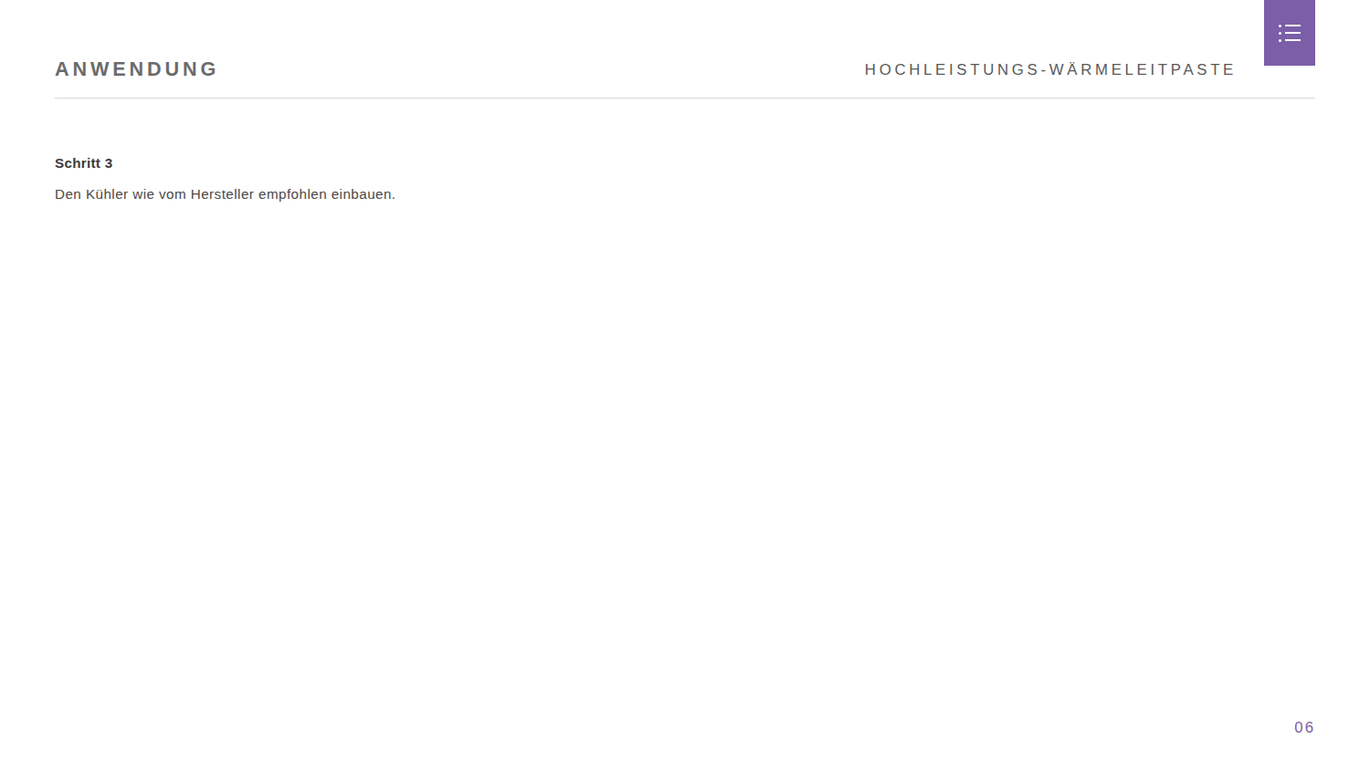Anwendung
Hochleistungs-Wärmeleitpaste
Schritt 3
Den Kühler wie vom Hersteller empfohlen einbauen.
06